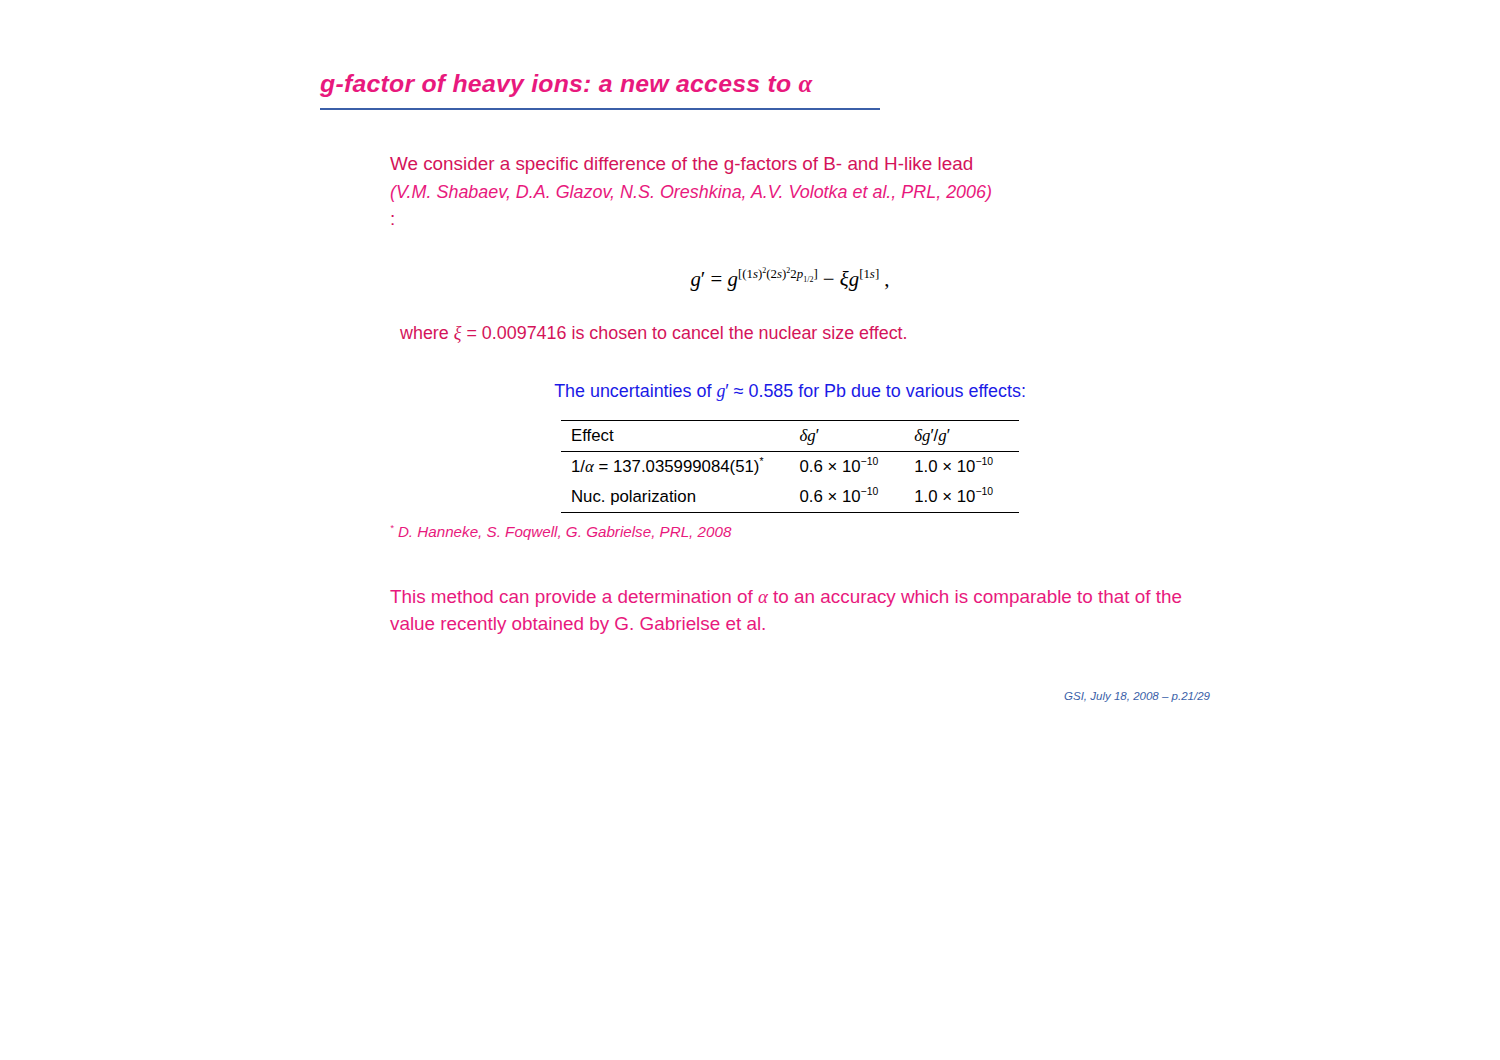g-factor of heavy ions: a new access to α
We consider a specific difference of the g-factors of B- and H-like lead (V.M. Shabaev, D.A. Glazov, N.S. Oreshkina, A.V. Volotka et al., PRL, 2006):
g′ = g[(1s)2(2s)22p1/2] − ξg[1s] ,
where ξ = 0.0097416 is chosen to cancel the nuclear size effect.
The uncertainties of g′ ≈ 0.585 for Pb due to various effects:
| Effect | δg ′ | δg ′/ g ′ |
| --- | --- | --- |
| 1/ α = 137.035999084(51) * | 0.6 × 10 −10 | 1.0 × 10 −10 |
| Nuc. polarization | 0.6 × 10 −10 | 1.0 × 10 −10 |
* D. Hanneke, S. Foqwell, G. Gabrielse, PRL, 2008
This method can provide a determination of α to an accuracy which is comparable to that of the value recently obtained by G. Gabrielse et al.
GSI, July 18, 2008 – p.21/29